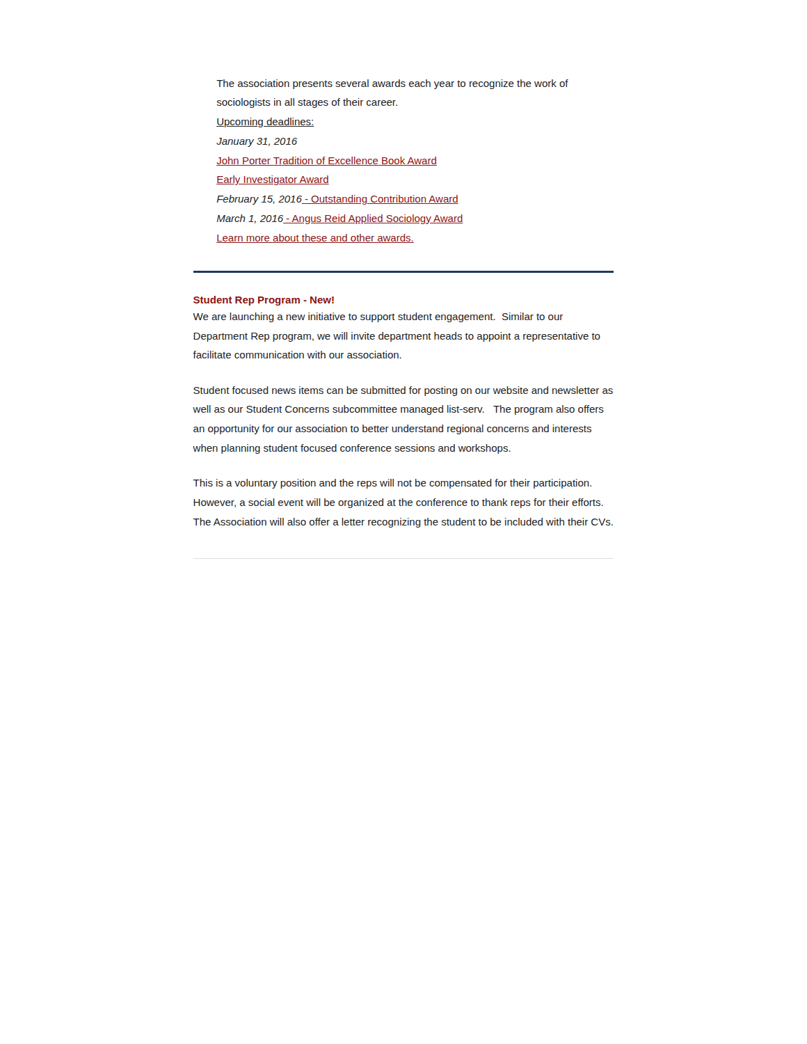The association presents several awards each year to recognize the work of sociologists in all stages of their career.
Upcoming deadlines:
January 31, 2016
John Porter Tradition of Excellence Book Award
Early Investigator Award
February 15, 2016 - Outstanding Contribution Award
March 1, 2016 - Angus Reid Applied Sociology Award
Learn more about these and other awards.
Student Rep Program - New!
We are launching a new initiative to support student engagement. Similar to our Department Rep program, we will invite department heads to appoint a representative to facilitate communication with our association.
Student focused news items can be submitted for posting on our website and newsletter as well as our Student Concerns subcommittee managed list-serv. The program also offers an opportunity for our association to better understand regional concerns and interests when planning student focused conference sessions and workshops.
This is a voluntary position and the reps will not be compensated for their participation. However, a social event will be organized at the conference to thank reps for their efforts. The Association will also offer a letter recognizing the student to be included with their CVs.